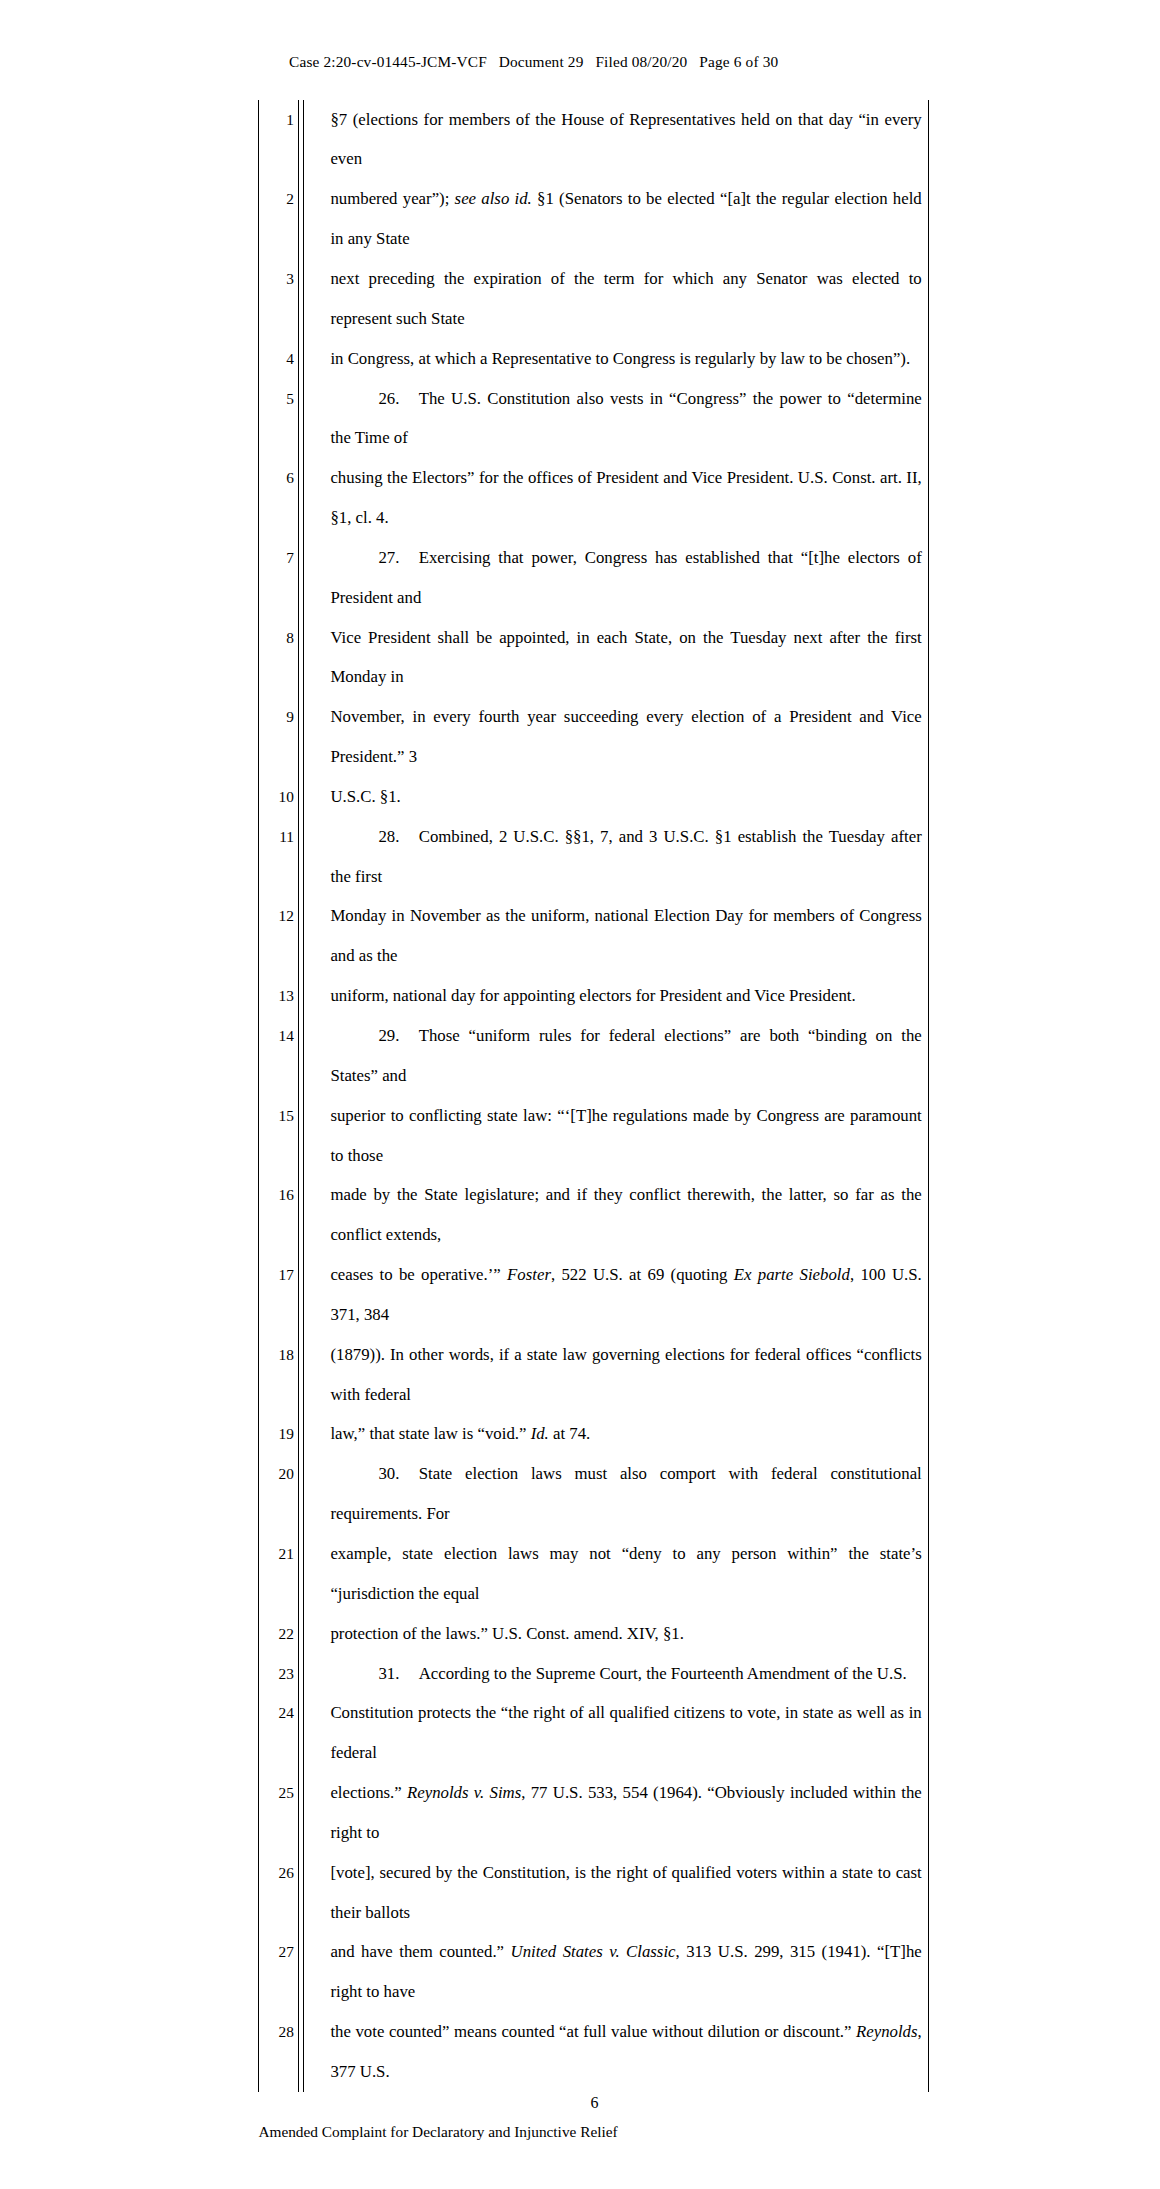Case 2:20-cv-01445-JCM-VCF Document 29 Filed 08/20/20 Page 6 of 30
1
§7 (elections for members of the House of Representatives held on that day “in every even
2
numbered year”); see also id. §1 (Senators to be elected “[a]t the regular election held in any State
3
next preceding the expiration of the term for which any Senator was elected to represent such State
4
in Congress, at which a Representative to Congress is regularly by law to be chosen”).
5
26. The U.S. Constitution also vests in “Congress” the power to “determine the Time of
6
chusing the Electors” for the offices of President and Vice President. U.S. Const. art. II, §1, cl. 4.
7
27. Exercising that power, Congress has established that “[t]he electors of President and
8
Vice President shall be appointed, in each State, on the Tuesday next after the first Monday in
9
November, in every fourth year succeeding every election of a President and Vice President.” 3
10
U.S.C. §1.
11
28. Combined, 2 U.S.C. §§1, 7, and 3 U.S.C. §1 establish the Tuesday after the first
12
Monday in November as the uniform, national Election Day for members of Congress and as the
13
uniform, national day for appointing electors for President and Vice President.
14
29. Those “uniform rules for federal elections” are both “binding on the States” and
15
superior to conflicting state law: “‘[T]he regulations made by Congress are paramount to those
16
made by the State legislature; and if they conflict therewith, the latter, so far as the conflict extends,
17
ceases to be operative.’” Foster, 522 U.S. at 69 (quoting Ex parte Siebold, 100 U.S. 371, 384
18
(1879)). In other words, if a state law governing elections for federal offices “conflicts with federal
19
law,” that state law is “void.” Id. at 74.
20
30. State election laws must also comport with federal constitutional requirements. For
21
example, state election laws may not “deny to any person within” the state’s “jurisdiction the equal
22
protection of the laws.” U.S. Const. amend. XIV, §1.
23
31. According to the Supreme Court, the Fourteenth Amendment of the U.S.
24
Constitution protects the “the right of all qualified citizens to vote, in state as well as in federal
25
elections.” Reynolds v. Sims, 77 U.S. 533, 554 (1964). “Obviously included within the right to
26
[vote], secured by the Constitution, is the right of qualified voters within a state to cast their ballots
27
and have them counted.” United States v. Classic, 313 U.S. 299, 315 (1941). “[T]he right to have
28
the vote counted” means counted “at full value without dilution or discount.” Reynolds, 377 U.S.
6
Amended Complaint for Declaratory and Injunctive Relief